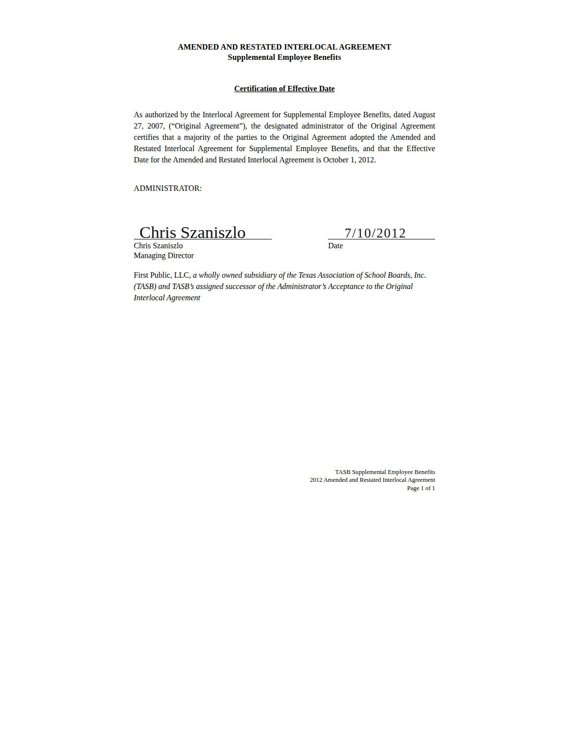AMENDED AND RESTATED INTERLOCAL AGREEMENT Supplemental Employee Benefits
Certification of Effective Date
As authorized by the Interlocal Agreement for Supplemental Employee Benefits, dated August 27, 2007, (“Original Agreement”), the designated administrator of the Original Agreement certifies that a majority of the parties to the Original Agreement adopted the Amended and Restated Interlocal Agreement for Supplemental Employee Benefits, and that the Effective Date for the Amended and Restated Interlocal Agreement is October 1, 2012.
ADMINISTRATOR:
Chris Szaniszlo
7/10/2012
Chris Szaniszlo
Managing Director
Date
First Public, LLC, a wholly owned subsidiary of the Texas Association of School Boards, Inc. (TASB) and TASB’s assigned successor of the Administrator’s Acceptance to the Original Interlocal Agreement
TASB Supplemental Employee Benefits
2012 Amended and Restated Interlocal Agreement
Page 1 of 1